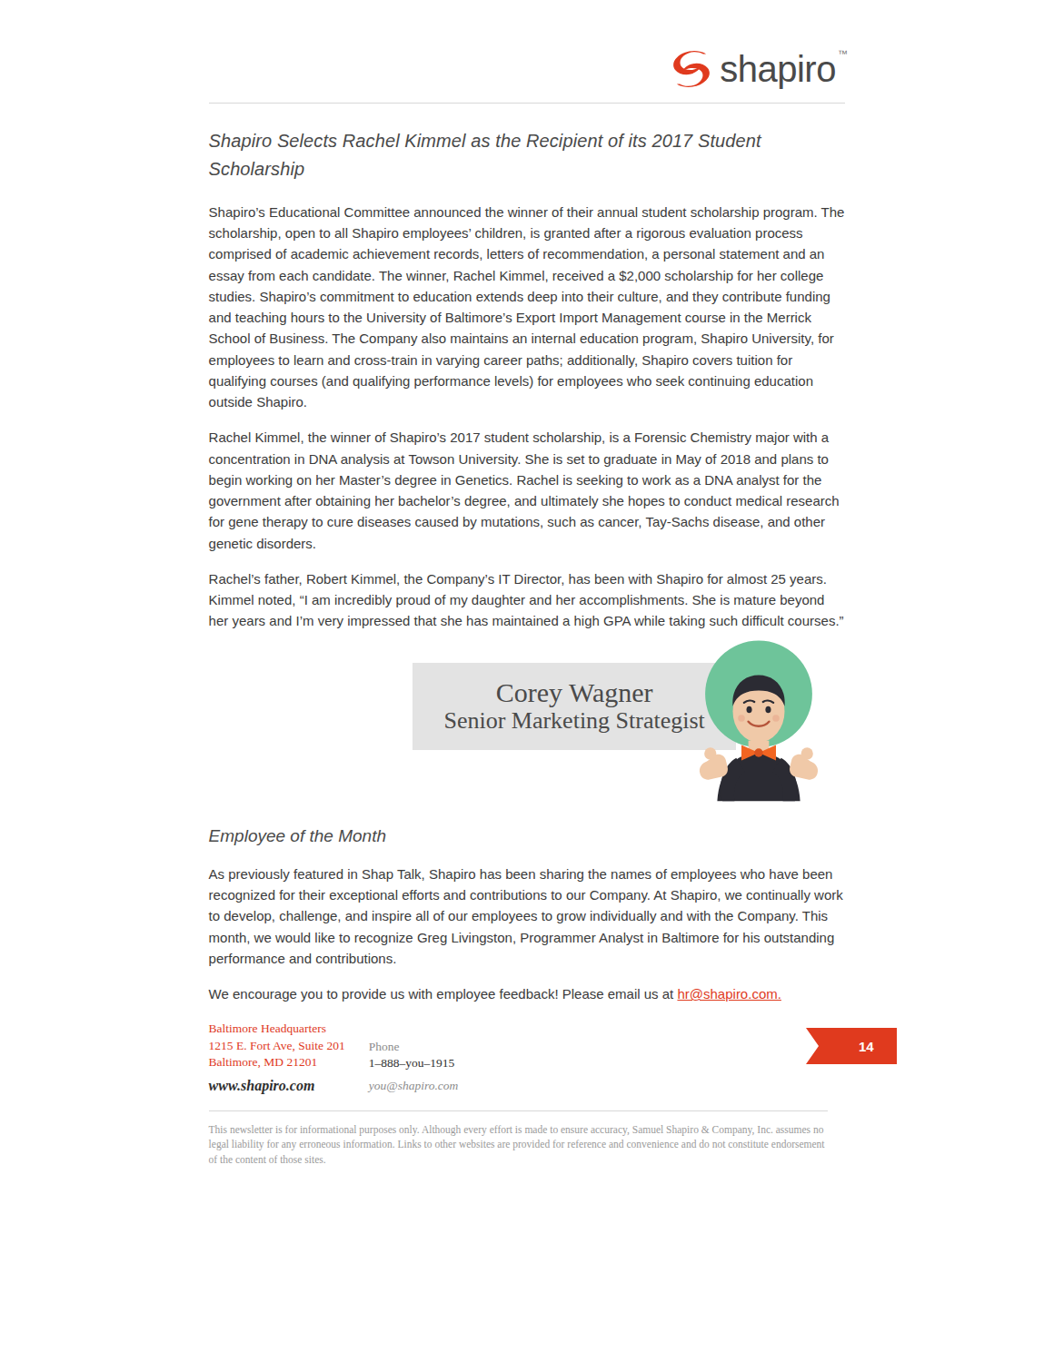shapiro™
Shapiro Selects Rachel Kimmel as the Recipient of its 2017 Student Scholarship
Shapiro’s Educational Committee announced the winner of their annual student scholarship program. The scholarship, open to all Shapiro employees’ children, is granted after a rigorous evaluation process comprised of academic achievement records, letters of recommendation, a personal statement and an essay from each candidate. The winner, Rachel Kimmel, received a $2,000 scholarship for her college studies. Shapiro’s commitment to education extends deep into their culture, and they contribute funding and teaching hours to the University of Baltimore’s Export Import Management course in the Merrick School of Business. The Company also maintains an internal education program, Shapiro University, for employees to learn and cross-train in varying career paths; additionally, Shapiro covers tuition for qualifying courses (and qualifying performance levels) for employees who seek continuing education outside Shapiro.
Rachel Kimmel, the winner of Shapiro’s 2017 student scholarship, is a Forensic Chemistry major with a concentration in DNA analysis at Towson University. She is set to graduate in May of 2018 and plans to begin working on her Master’s degree in Genetics. Rachel is seeking to work as a DNA analyst for the government after obtaining her bachelor’s degree, and ultimately she hopes to conduct medical research for gene therapy to cure diseases caused by mutations, such as cancer, Tay-Sachs disease, and other genetic disorders.
Rachel’s father, Robert Kimmel, the Company’s IT Director, has been with Shapiro for almost 25 years. Kimmel noted, “I am incredibly proud of my daughter and her accomplishments. She is mature beyond her years and I’m very impressed that she has maintained a high GPA while taking such difficult courses.”
Corey WagnerSenior Marketing Strategist
Employee of the Month
As previously featured in Shap Talk, Shapiro has been sharing the names of employees who have been recognized for their exceptional efforts and contributions to our Company. At Shapiro, we continually work to develop, challenge, and inspire all of our employees to grow individually and with the Company. This month, we would like to recognize Greg Livingston, Programmer Analyst in Baltimore for his outstanding performance and contributions.
We encourage you to provide us with employee feedback! Please email us at hr@shapiro.com.
Baltimore Headquarters
1215 E. Fort Ave, Suite 201
Baltimore, MD 21201 www.shapiro.com
Phone 1–888–you–1915 you@shapiro.com
14
This newsletter is for informational purposes only. Although every effort is made to ensure accuracy, Samuel Shapiro & Company, Inc. assumes no legal liability for any erroneous information. Links to other websites are provided for reference and convenience and do not constitute endorsement of the content of those sites.